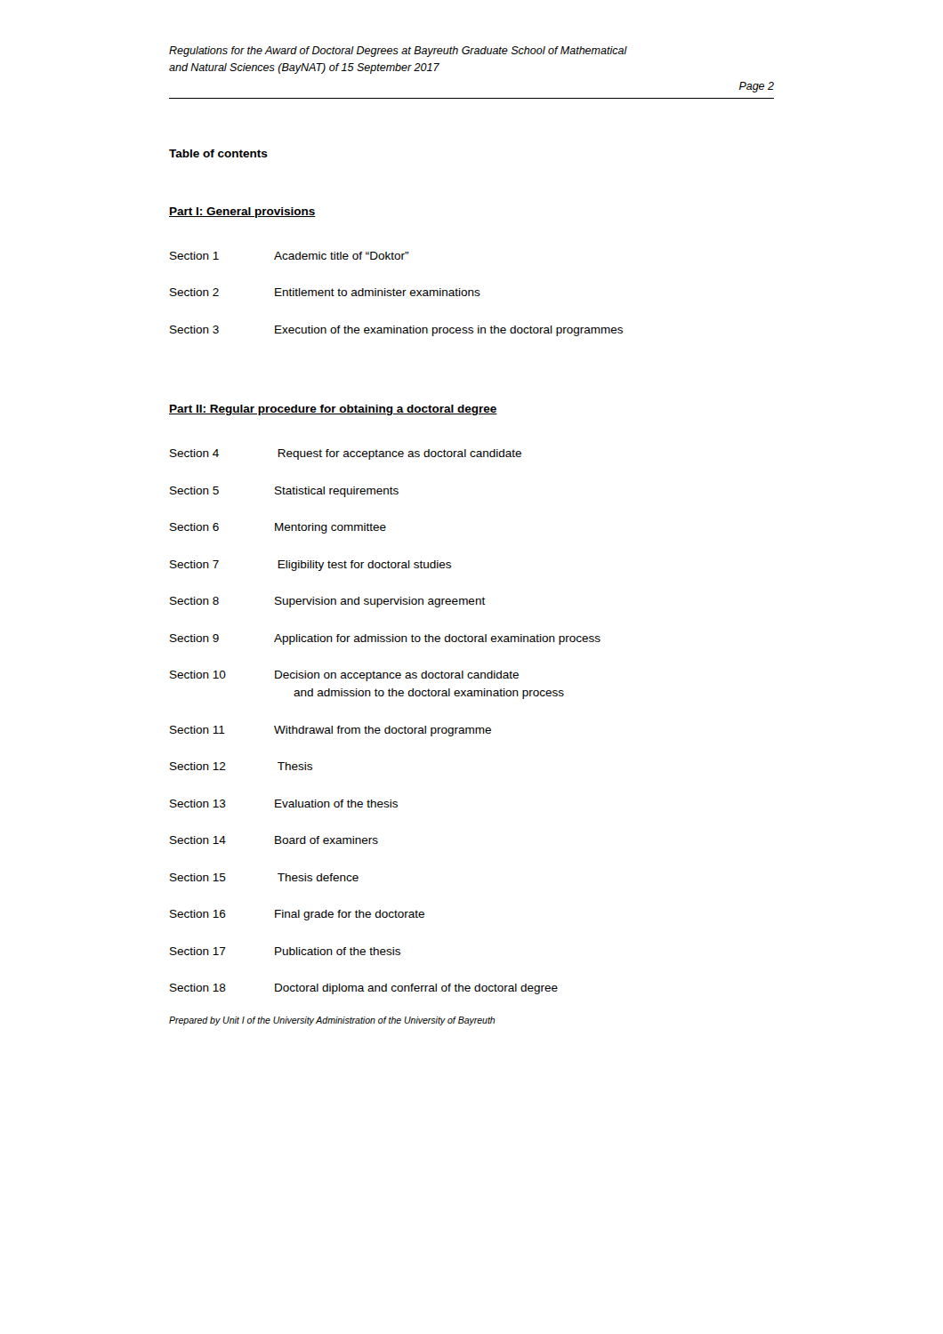Regulations for the Award of Doctoral Degrees at Bayreuth Graduate School of Mathematical
and Natural Sciences (BayNAT) of 15 September 2017
Page 2
Table of contents
Part I: General provisions
| Section 1 | Academic title of “Doktor” |
| Section 2 | Entitlement to administer examinations |
| Section 3 | Execution of the examination process in the doctoral programmes |
Part II: Regular procedure for obtaining a doctoral degree
| Section 4 | Request for acceptance as doctoral candidate |
| Section 5 | Statistical requirements |
| Section 6 | Mentoring committee |
| Section 7 | Eligibility test for doctoral studies |
| Section 8 | Supervision and supervision agreement |
| Section 9 | Application for admission to the doctoral examination process |
| Section 10 | Decision on acceptance as doctoral candidate and admission to the doctoral examination process |
| Section 11 | Withdrawal from the doctoral programme |
| Section 12 | Thesis |
| Section 13 | Evaluation of the thesis |
| Section 14 | Board of examiners |
| Section 15 | Thesis defence |
| Section 16 | Final grade for the doctorate |
| Section 17 | Publication of the thesis |
| Section 18 | Doctoral diploma and conferral of the doctoral degree |
Prepared by Unit I of the University Administration of the University of Bayreuth